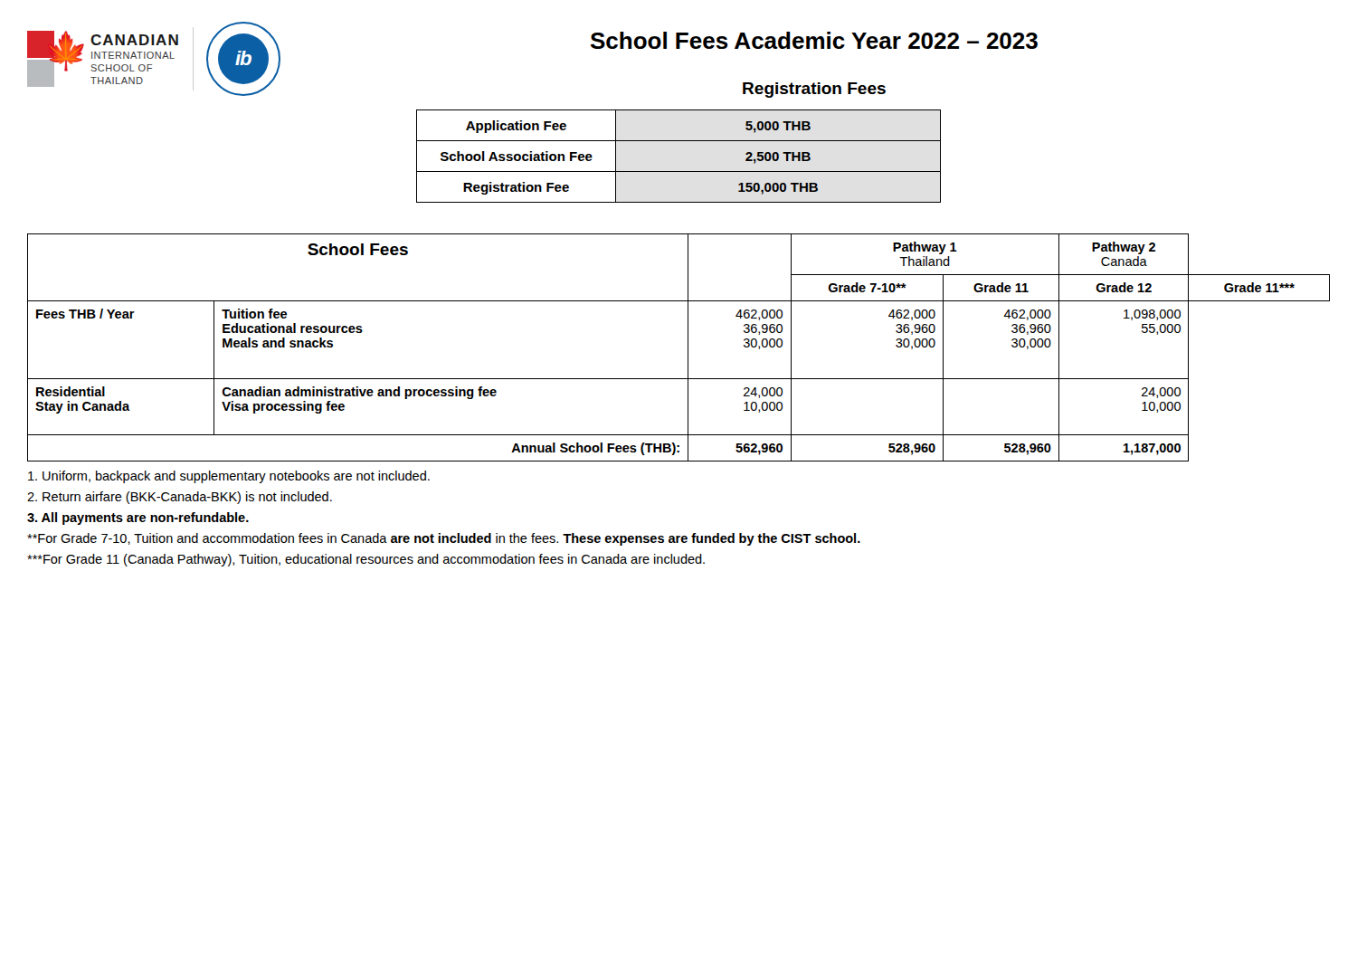🍁
CANADIAN INTERNATIONAL
SCHOOL OF
THAILAND
ib
School Fees Academic Year 2022 – 2023
Registration Fees
| Application Fee | 5,000 THB |
| School Association Fee | 2,500 THB |
| Registration Fee | 150,000 THB |
| School Fees | | Pathway 1 Thailand | Pathway 2 Canada |
| --- | --- | --- | --- |
| Grade 7-10** | Grade 11 | Grade 12 | Grade 11*** |
| Fees THB / Year | Tuition fee Educational resources Meals and snacks | 462,000 36,960 30,000 | 462,000 36,960 30,000 | 462,000 36,960 30,000 | 1,098,000 55,000 |
| Residential Stay in Canada | Canadian administrative and processing fee Visa processing fee | 24,000 10,000 | | | 24,000 10,000 |
| Annual School Fees (THB): | 562,960 | 528,960 | 528,960 | 1,187,000 |
1. Uniform, backpack and supplementary notebooks are not included.
2. Return airfare (BKK-Canada-BKK) is not included.
3. All payments are non-refundable.
**For Grade 7-10, Tuition and accommodation fees in Canada are not included in the fees. These expenses are funded by the CIST school.
***For Grade 11 (Canada Pathway), Tuition, educational resources and accommodation fees in Canada are included.